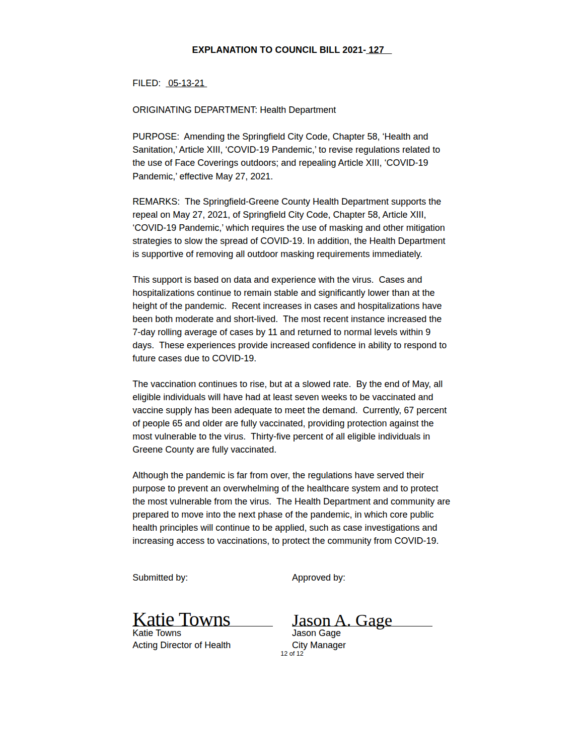EXPLANATION TO COUNCIL BILL 2021- 127
FILED: 05-13-21
ORIGINATING DEPARTMENT: Health Department
PURPOSE: Amending the Springfield City Code, Chapter 58, ‘Health and Sanitation,’ Article XIII, ‘COVID-19 Pandemic,’ to revise regulations related to the use of Face Coverings outdoors; and repealing Article XIII, ‘COVID-19 Pandemic,’ effective May 27, 2021.
REMARKS: The Springfield-Greene County Health Department supports the repeal on May 27, 2021, of Springfield City Code, Chapter 58, Article XIII, ‘COVID-19 Pandemic,’ which requires the use of masking and other mitigation strategies to slow the spread of COVID-19. In addition, the Health Department is supportive of removing all outdoor masking requirements immediately.
This support is based on data and experience with the virus. Cases and hospitalizations continue to remain stable and significantly lower than at the height of the pandemic. Recent increases in cases and hospitalizations have been both moderate and short-lived. The most recent instance increased the 7-day rolling average of cases by 11 and returned to normal levels within 9 days. These experiences provide increased confidence in ability to respond to future cases due to COVID-19.
The vaccination continues to rise, but at a slowed rate. By the end of May, all eligible individuals will have had at least seven weeks to be vaccinated and vaccine supply has been adequate to meet the demand. Currently, 67 percent of people 65 and older are fully vaccinated, providing protection against the most vulnerable to the virus. Thirty-five percent of all eligible individuals in Greene County are fully vaccinated.
Although the pandemic is far from over, the regulations have served their purpose to prevent an overwhelming of the healthcare system and to protect the most vulnerable from the virus. The Health Department and community are prepared to move into the next phase of the pandemic, in which core public health principles will continue to be applied, such as case investigations and increasing access to vaccinations, to protect the community from COVID-19.
| Submitted by: | Approved by: |
| Katie Towns | Jason A. Gage |
| Katie Towns Acting Director of Health | Jason Gage City Manager |
12 of 12